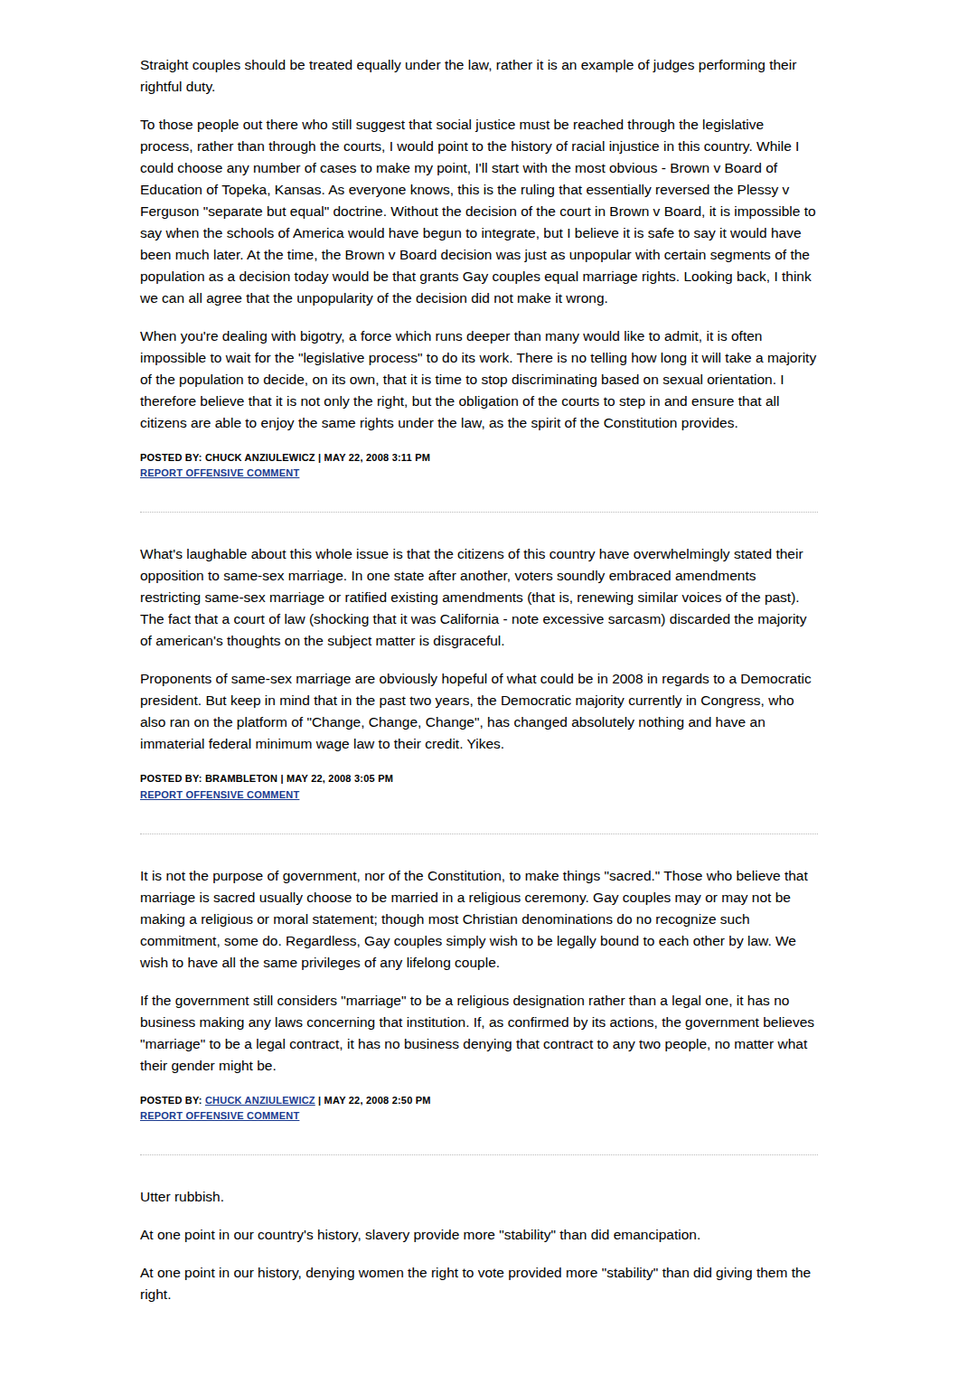Straight couples should be treated equally under the law, rather it is an example of judges performing their rightful duty.
To those people out there who still suggest that social justice must be reached through the legislative process, rather than through the courts, I would point to the history of racial injustice in this country. While I could choose any number of cases to make my point, I'll start with the most obvious - Brown v Board of Education of Topeka, Kansas. As everyone knows, this is the ruling that essentially reversed the Plessy v Ferguson "separate but equal" doctrine. Without the decision of the court in Brown v Board, it is impossible to say when the schools of America would have begun to integrate, but I believe it is safe to say it would have been much later. At the time, the Brown v Board decision was just as unpopular with certain segments of the population as a decision today would be that grants Gay couples equal marriage rights. Looking back, I think we can all agree that the unpopularity of the decision did not make it wrong.
When you're dealing with bigotry, a force which runs deeper than many would like to admit, it is often impossible to wait for the "legislative process" to do its work. There is no telling how long it will take a majority of the population to decide, on its own, that it is time to stop discriminating based on sexual orientation. I therefore believe that it is not only the right, but the obligation of the courts to step in and ensure that all citizens are able to enjoy the same rights under the law, as the spirit of the Constitution provides.
POSTED BY: CHUCK ANZIULEWICZ | MAY 22, 2008 3:11 PM
REPORT OFFENSIVE COMMENT
What's laughable about this whole issue is that the citizens of this country have overwhelmingly stated their opposition to same-sex marriage. In one state after another, voters soundly embraced amendments restricting same-sex marriage or ratified existing amendments (that is, renewing similar voices of the past). The fact that a court of law (shocking that it was California - note excessive sarcasm) discarded the majority of american's thoughts on the subject matter is disgraceful.
Proponents of same-sex marriage are obviously hopeful of what could be in 2008 in regards to a Democratic president. But keep in mind that in the past two years, the Democratic majority currently in Congress, who also ran on the platform of "Change, Change, Change", has changed absolutely nothing and have an immaterial federal minimum wage law to their credit. Yikes.
POSTED BY: BRAMBLETON | MAY 22, 2008 3:05 PM
REPORT OFFENSIVE COMMENT
It is not the purpose of government, nor of the Constitution, to make things "sacred." Those who believe that marriage is sacred usually choose to be married in a religious ceremony. Gay couples may or may not be making a religious or moral statement; though most Christian denominations do no recognize such commitment, some do. Regardless, Gay couples simply wish to be legally bound to each other by law. We wish to have all the same privileges of any lifelong couple.
If the government still considers "marriage" to be a religious designation rather than a legal one, it has no business making any laws concerning that institution. If, as confirmed by its actions, the government believes "marriage" to be a legal contract, it has no business denying that contract to any two people, no matter what their gender might be.
POSTED BY: CHUCK ANZIULEWICZ | MAY 22, 2008 2:50 PM
REPORT OFFENSIVE COMMENT
Utter rubbish.
At one point in our country's history, slavery provide more "stability" than did emancipation.
At one point in our history, denying women the right to vote provided more "stability" than did giving them the right.